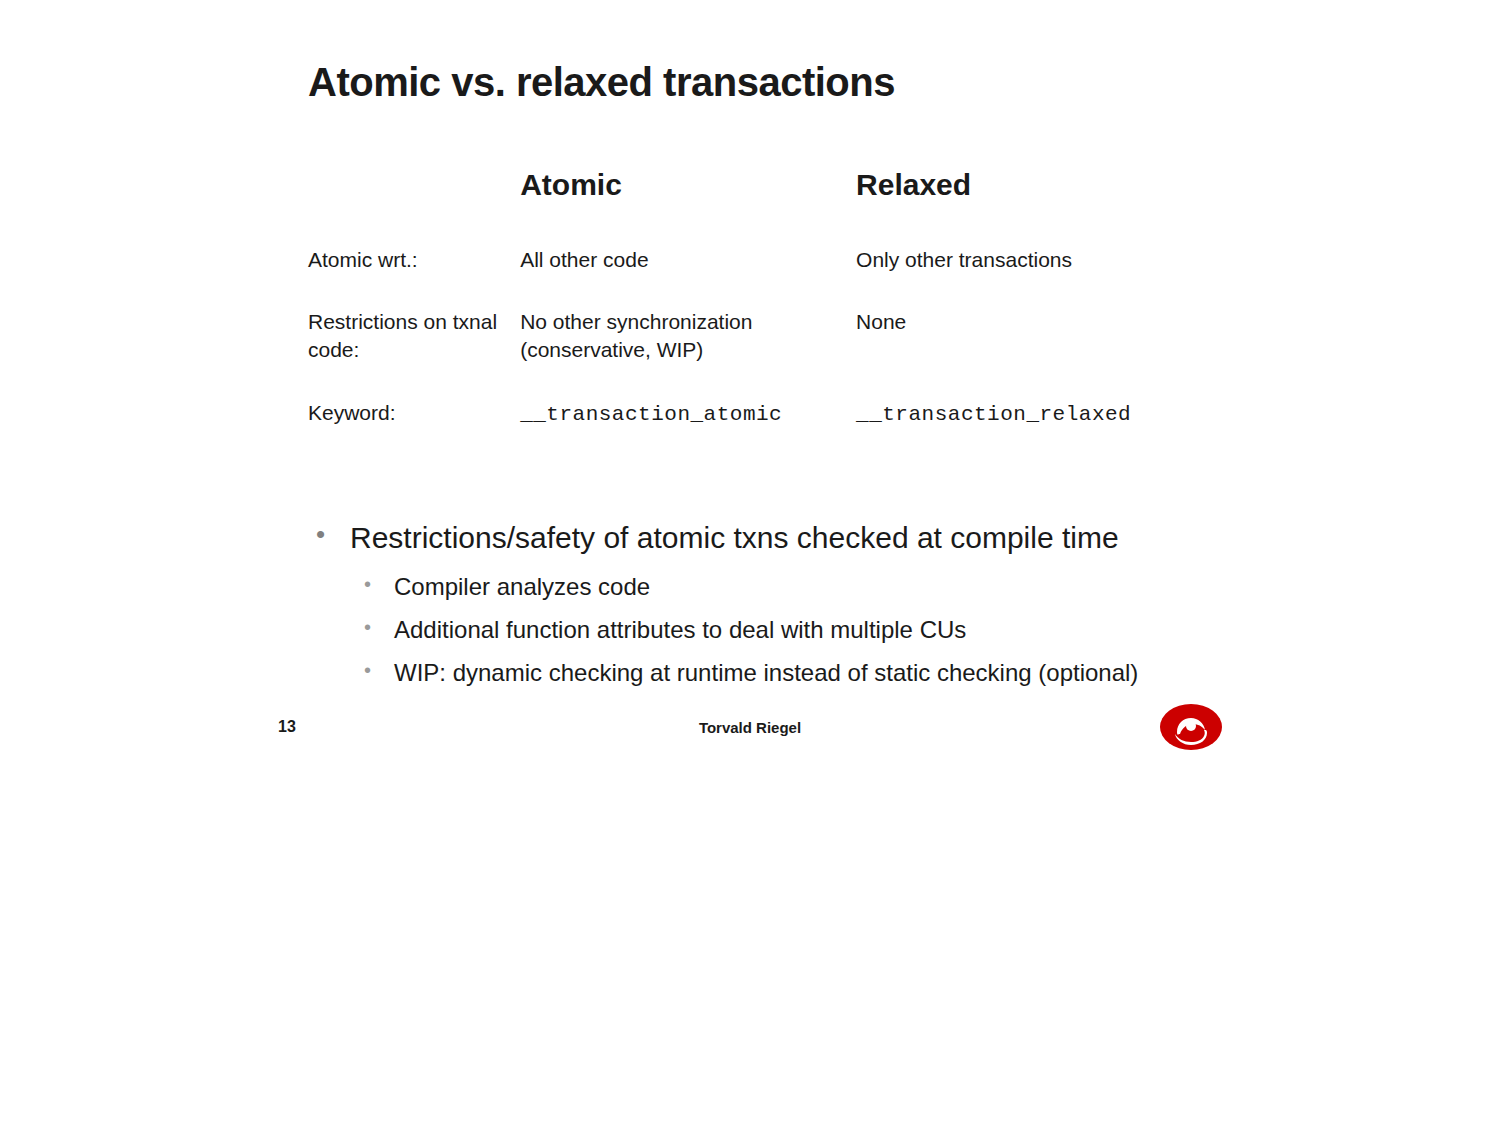Atomic vs. relaxed transactions
| | Atomic | Relaxed |
| --- | --- | --- |
| Atomic wrt.: | All other code | Only other transactions |
| Restrictions on txnal code: | No other synchronization (conservative, WIP) | None |
| Keyword: | __transaction_atomic | __transaction_relaxed |
Restrictions/safety of atomic txns checked at compile time
Compiler analyzes code
Additional function attributes to deal with multiple CUs
WIP: dynamic checking at runtime instead of static checking (optional)
13
Torvald Riegel